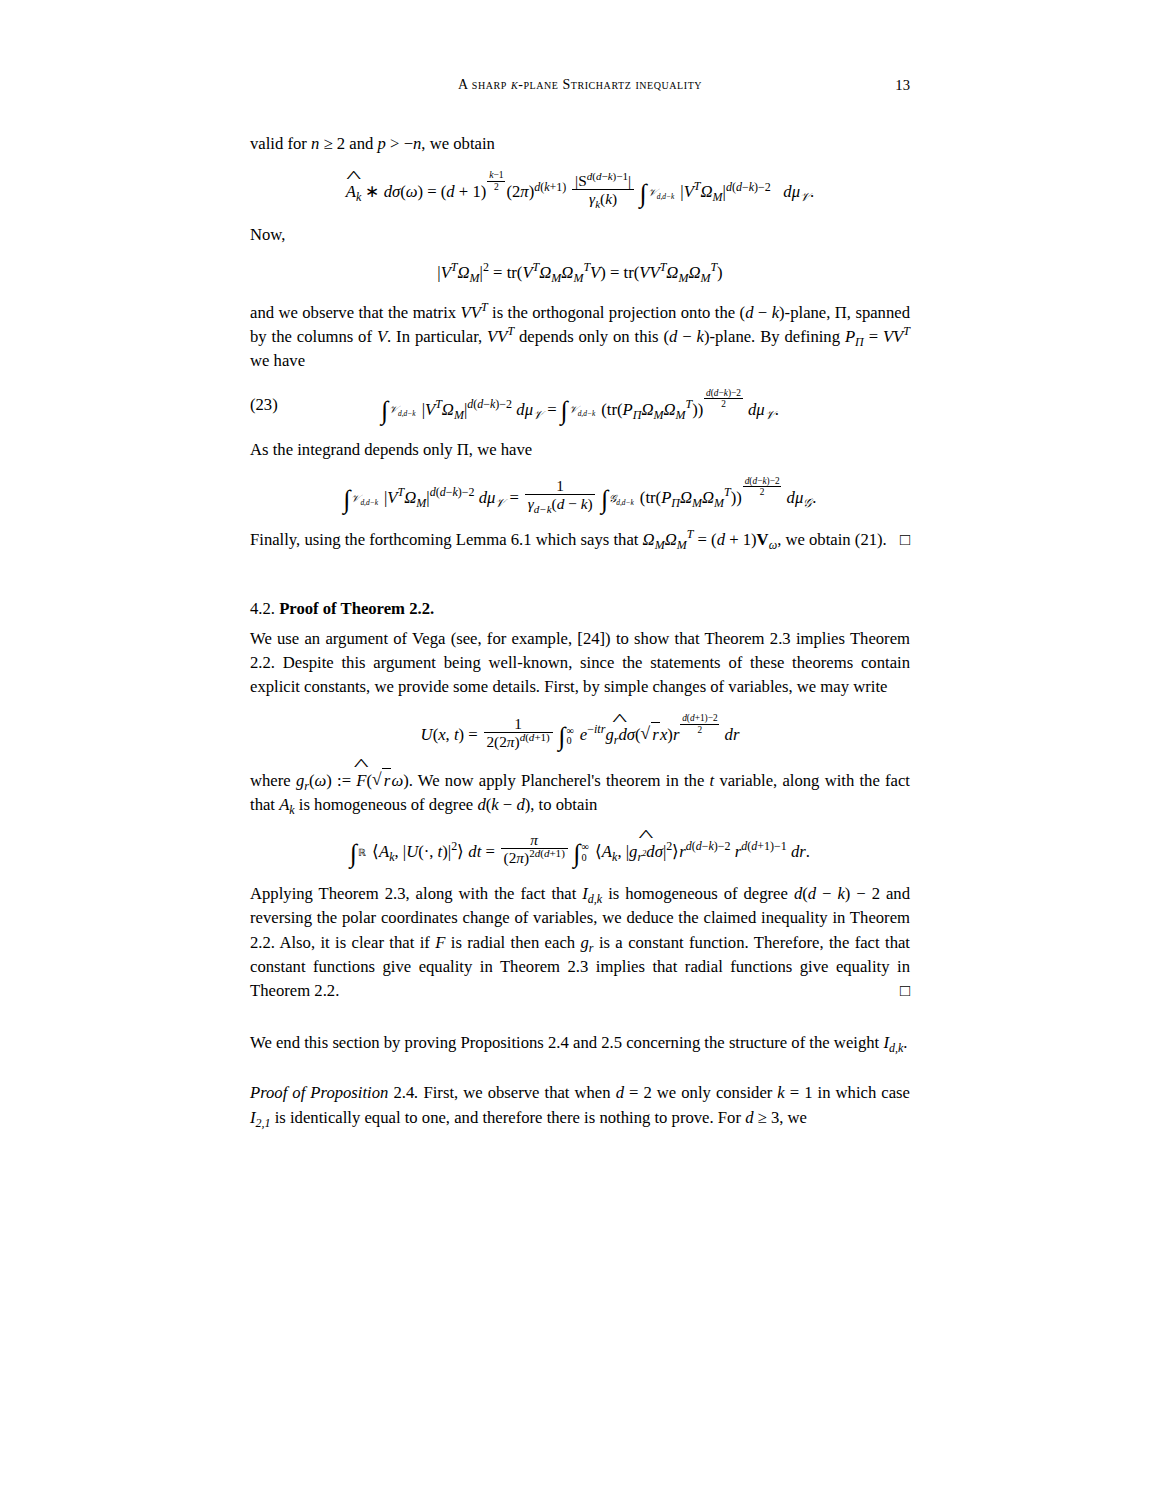A sharp k-plane Strichartz inequality 13
valid for n ≥ 2 and p > −n, we obtain
^Ak ∗ dσ(ω) = (d + 1)k−12(2π)d(k+1) |Sd(d−k)−1|γk(k) ∫𝒱d,d−k |VT ΩM|d(d−k)−2 dμ𝒱.
Now,
|VT ΩM|2 = tr(VT ΩM ΩMT V) = tr(VVT ΩM ΩMT)
and we observe that the matrix VVT is the orthogonal projection onto the (d − k)-plane, Π, spanned by the columns of V. In particular, VVT depends only on this (d − k)-plane. By defining PΠ = VVT we have
(23) ∫𝒱d,d−k |VT ΩM|d(d−k)−2 dμ𝒱 = ∫𝒱d,d−k (tr(PΠ ΩM ΩMT))d(d−k)−22 dμ𝒱.
As the integrand depends only Π, we have
∫𝒱d,d−k |VT ΩM|d(d−k)−2 dμ𝒱 = 1 γd−k(d − k) ∫𝒢d,d−k (tr(PΠ ΩM ΩMT))d(d−k)−22 dμ𝒢.
Finally, using the forthcoming Lemma 6.1 which says that ΩM ΩMT = (d + 1)Vω, we obtain (21).□
4.2. Proof of Theorem 2.2.
We use an argument of Vega (see, for example, [24]) to show that Theorem 2.3 implies Theorem 2.2. Despite this argument being well-known, since the statements of these theorems contain explicit constants, we provide some details. First, by simple changes of variables, we may write
U(x, t) = 12(2π)d(d+1) ∫∞0 e−itr^grdσ(rx)rd(d+1)−22 dr
where gr(ω) := ^F(rω). We now apply Plancherel's theorem in the t variable, along with the fact that Ak is homogeneous of degree d(k − d), to obtain
∫ℝ ⟨Ak, |U(·, t)|2⟩ dt = π(2π)2d(d+1) ∫∞0 ⟨Ak, |^gr2dσ|2⟩rd(d−k)−2 rd(d+1)−1 dr.
Applying Theorem 2.3, along with the fact that Id,k is homogeneous of degree d(d − k) − 2 and reversing the polar coordinates change of variables, we deduce the claimed inequality in Theorem 2.2. Also, it is clear that if F is radial then each gr is a constant function. Therefore, the fact that constant functions give equality in Theorem 2.3 implies that radial functions give equality in Theorem 2.2.□
We end this section by proving Propositions 2.4 and 2.5 concerning the structure of the weight Id,k.
Proof of Proposition 2.4. First, we observe that when d = 2 we only consider k = 1 in which case I2,1 is identically equal to one, and therefore there is nothing to prove. For d ≥ 3, we